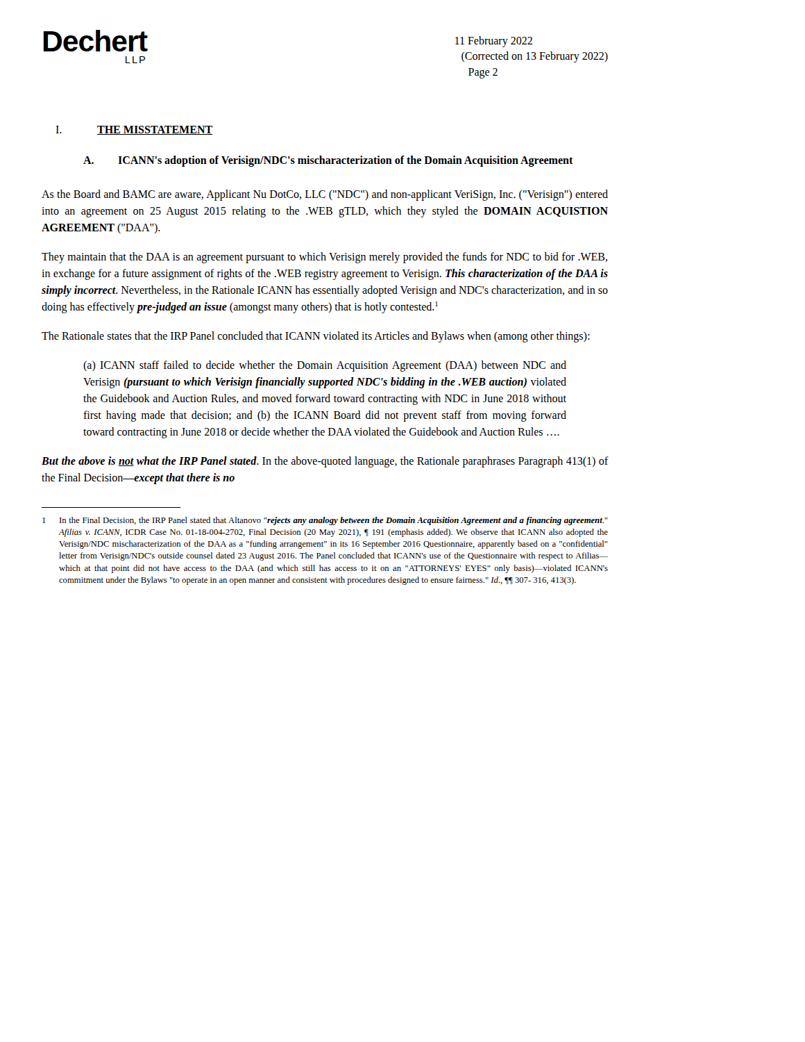Dechert
LLP
11 February 2022
(Corrected on 13 February 2022)
Page 2
I.
THE MISSTATEMENT
A.
ICANN's adoption of Verisign/NDC's mischaracterization of the Domain Acquisition Agreement
As the Board and BAMC are aware, Applicant Nu DotCo, LLC ("NDC") and non-applicant VeriSign, Inc. ("Verisign") entered into an agreement on 25 August 2015 relating to the .WEB gTLD, which they styled the DOMAIN ACQUISTION AGREEMENT ("DAA").
They maintain that the DAA is an agreement pursuant to which Verisign merely provided the funds for NDC to bid for .WEB, in exchange for a future assignment of rights of the .WEB registry agreement to Verisign. This characterization of the DAA is simply incorrect. Nevertheless, in the Rationale ICANN has essentially adopted Verisign and NDC's characterization, and in so doing has effectively pre-judged an issue (amongst many others) that is hotly contested.1
The Rationale states that the IRP Panel concluded that ICANN violated its Articles and Bylaws when (among other things):
(a) ICANN staff failed to decide whether the Domain Acquisition Agreement (DAA) between NDC and Verisign (pursuant to which Verisign financially supported NDC's bidding in the .WEB auction) violated the Guidebook and Auction Rules, and moved forward toward contracting with NDC in June 2018 without first having made that decision; and (b) the ICANN Board did not prevent staff from moving forward toward contracting in June 2018 or decide whether the DAA violated the Guidebook and Auction Rules ….
But the above is not what the IRP Panel stated. In the above-quoted language, the Rationale paraphrases Paragraph 413(1) of the Final Decision—except that there is no
1
In the Final Decision, the IRP Panel stated that Altanovo "rejects any analogy between the Domain Acquisition Agreement and a financing agreement." Afilias v. ICANN, ICDR Case No. 01-18-004-2702, Final Decision (20 May 2021), ¶ 191 (emphasis added). We observe that ICANN also adopted the Verisign/NDC mischaracterization of the DAA as a "funding arrangement" in its 16 September 2016 Questionnaire, apparently based on a "confidential" letter from Verisign/NDC's outside counsel dated 23 August 2016. The Panel concluded that ICANN's use of the Questionnaire with respect to Afilias—which at that point did not have access to the DAA (and which still has access to it on an "ATTORNEYS' EYES" only basis)—violated ICANN's commitment under the Bylaws "to operate in an open manner and consistent with procedures designed to ensure fairness." Id., ¶¶ 307- 316, 413(3).